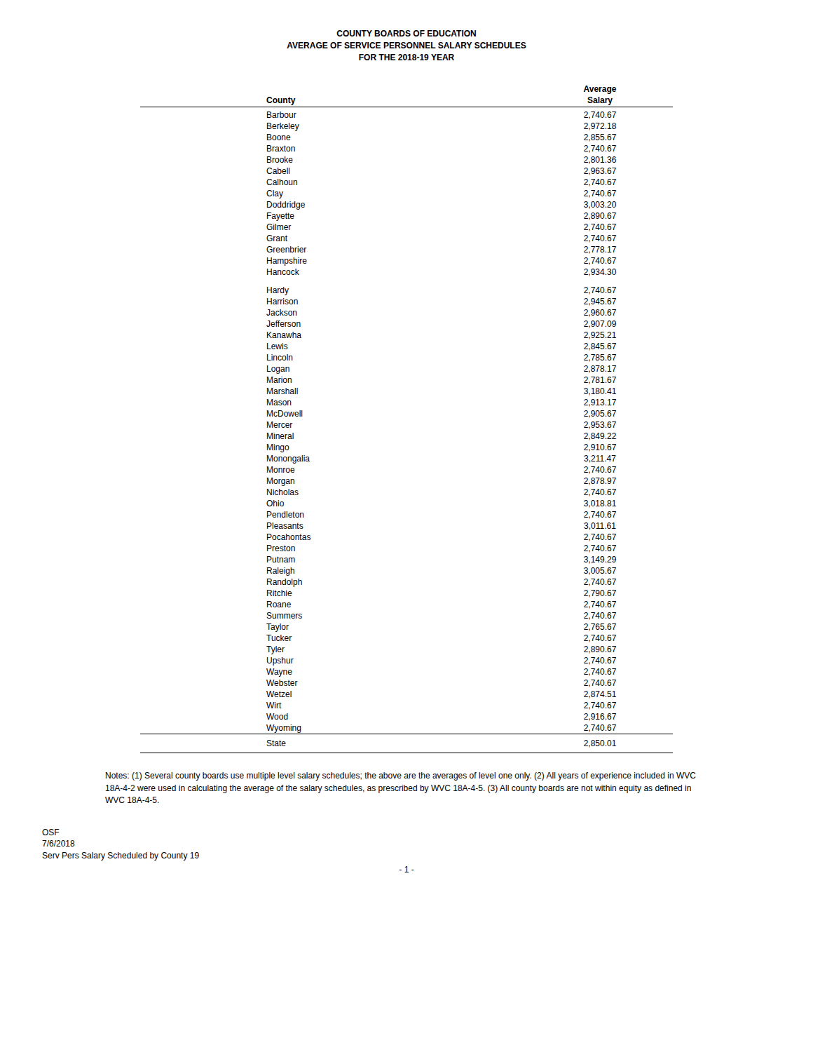COUNTY BOARDS OF EDUCATION
AVERAGE OF SERVICE PERSONNEL SALARY SCHEDULES
FOR THE 2018-19 YEAR
| | Average |
| --- | --- |
| County | Salary |
| Barbour | 2,740.67 |
| Berkeley | 2,972.18 |
| Boone | 2,855.67 |
| Braxton | 2,740.67 |
| Brooke | 2,801.36 |
| Cabell | 2,963.67 |
| Calhoun | 2,740.67 |
| Clay | 2,740.67 |
| Doddridge | 3,003.20 |
| Fayette | 2,890.67 |
| Gilmer | 2,740.67 |
| Grant | 2,740.67 |
| Greenbrier | 2,778.17 |
| Hampshire | 2,740.67 |
| Hancock | 2,934.30 |
| Hardy | 2,740.67 |
| Harrison | 2,945.67 |
| Jackson | 2,960.67 |
| Jefferson | 2,907.09 |
| Kanawha | 2,925.21 |
| Lewis | 2,845.67 |
| Lincoln | 2,785.67 |
| Logan | 2,878.17 |
| Marion | 2,781.67 |
| Marshall | 3,180.41 |
| Mason | 2,913.17 |
| McDowell | 2,905.67 |
| Mercer | 2,953.67 |
| Mineral | 2,849.22 |
| Mingo | 2,910.67 |
| Monongalia | 3,211.47 |
| Monroe | 2,740.67 |
| Morgan | 2,878.97 |
| Nicholas | 2,740.67 |
| Ohio | 3,018.81 |
| Pendleton | 2,740.67 |
| Pleasants | 3,011.61 |
| Pocahontas | 2,740.67 |
| Preston | 2,740.67 |
| Putnam | 3,149.29 |
| Raleigh | 3,005.67 |
| Randolph | 2,740.67 |
| Ritchie | 2,790.67 |
| Roane | 2,740.67 |
| Summers | 2,740.67 |
| Taylor | 2,765.67 |
| Tucker | 2,740.67 |
| Tyler | 2,890.67 |
| Upshur | 2,740.67 |
| Wayne | 2,740.67 |
| Webster | 2,740.67 |
| Wetzel | 2,874.51 |
| Wirt | 2,740.67 |
| Wood | 2,916.67 |
| Wyoming | 2,740.67 |
| State | 2,850.01 |
Notes: (1) Several county boards use multiple level salary schedules; the above are the averages of level one only. (2) All years of experience included in WVC 18A-4-2 were used in calculating the average of the salary schedules, as prescribed by WVC 18A-4-5. (3) All county boards are not within equity as defined in WVC 18A-4-5.
OSF
7/6/2018
Serv Pers Salary Scheduled by County 19
- 1 -